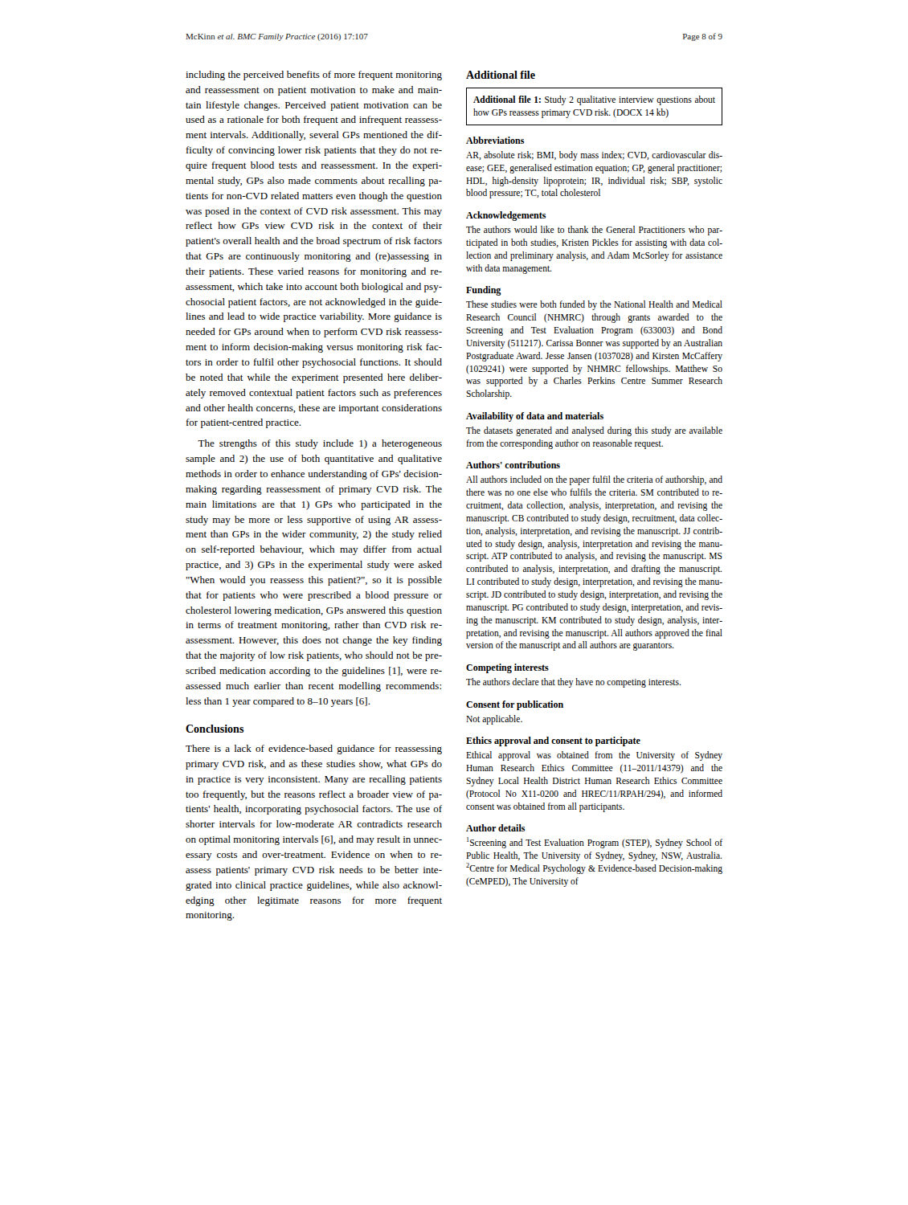McKinn et al. BMC Family Practice (2016) 17:107
Page 8 of 9
including the perceived benefits of more frequent monitoring and reassessment on patient motivation to make and maintain lifestyle changes. Perceived patient motivation can be used as a rationale for both frequent and infrequent reassessment intervals. Additionally, several GPs mentioned the difficulty of convincing lower risk patients that they do not require frequent blood tests and reassessment. In the experimental study, GPs also made comments about recalling patients for non-CVD related matters even though the question was posed in the context of CVD risk assessment. This may reflect how GPs view CVD risk in the context of their patient's overall health and the broad spectrum of risk factors that GPs are continuously monitoring and (re)assessing in their patients. These varied reasons for monitoring and reassessment, which take into account both biological and psychosocial patient factors, are not acknowledged in the guidelines and lead to wide practice variability. More guidance is needed for GPs around when to perform CVD risk reassessment to inform decision-making versus monitoring risk factors in order to fulfil other psychosocial functions. It should be noted that while the experiment presented here deliberately removed contextual patient factors such as preferences and other health concerns, these are important considerations for patient-centred practice.
The strengths of this study include 1) a heterogeneous sample and 2) the use of both quantitative and qualitative methods in order to enhance understanding of GPs' decision-making regarding reassessment of primary CVD risk. The main limitations are that 1) GPs who participated in the study may be more or less supportive of using AR assessment than GPs in the wider community, 2) the study relied on self-reported behaviour, which may differ from actual practice, and 3) GPs in the experimental study were asked "When would you reassess this patient?", so it is possible that for patients who were prescribed a blood pressure or cholesterol lowering medication, GPs answered this question in terms of treatment monitoring, rather than CVD risk reassessment. However, this does not change the key finding that the majority of low risk patients, who should not be prescribed medication according to the guidelines [1], were reassessed much earlier than recent modelling recommends: less than 1 year compared to 8–10 years [6].
Conclusions
There is a lack of evidence-based guidance for reassessing primary CVD risk, and as these studies show, what GPs do in practice is very inconsistent. Many are recalling patients too frequently, but the reasons reflect a broader view of patients' health, incorporating psychosocial factors. The use of shorter intervals for low-moderate AR contradicts research on optimal monitoring intervals [6], and may result in unnecessary costs and over-treatment. Evidence on when to reassess patients' primary CVD risk needs to be better integrated into clinical practice guidelines, while also acknowledging other legitimate reasons for more frequent monitoring.
Additional file
Additional file 1: Study 2 qualitative interview questions about how GPs reassess primary CVD risk. (DOCX 14 kb)
Abbreviations
AR, absolute risk; BMI, body mass index; CVD, cardiovascular disease; GEE, generalised estimation equation; GP, general practitioner; HDL, high-density lipoprotein; IR, individual risk; SBP, systolic blood pressure; TC, total cholesterol
Acknowledgements
The authors would like to thank the General Practitioners who participated in both studies, Kristen Pickles for assisting with data collection and preliminary analysis, and Adam McSorley for assistance with data management.
Funding
These studies were both funded by the National Health and Medical Research Council (NHMRC) through grants awarded to the Screening and Test Evaluation Program (633003) and Bond University (511217). Carissa Bonner was supported by an Australian Postgraduate Award. Jesse Jansen (1037028) and Kirsten McCaffery (1029241) were supported by NHMRC fellowships. Matthew So was supported by a Charles Perkins Centre Summer Research Scholarship.
Availability of data and materials
The datasets generated and analysed during this study are available from the corresponding author on reasonable request.
Authors' contributions
All authors included on the paper fulfil the criteria of authorship, and there was no one else who fulfils the criteria. SM contributed to recruitment, data collection, analysis, interpretation, and revising the manuscript. CB contributed to study design, recruitment, data collection, analysis, interpretation, and revising the manuscript. JJ contributed to study design, analysis, interpretation and revising the manuscript. ATP contributed to analysis, and revising the manuscript. MS contributed to analysis, interpretation, and drafting the manuscript. LI contributed to study design, interpretation, and revising the manuscript. JD contributed to study design, interpretation, and revising the manuscript. PG contributed to study design, interpretation, and revising the manuscript. KM contributed to study design, analysis, interpretation, and revising the manuscript. All authors approved the final version of the manuscript and all authors are guarantors.
Competing interests
The authors declare that they have no competing interests.
Consent for publication
Not applicable.
Ethics approval and consent to participate
Ethical approval was obtained from the University of Sydney Human Research Ethics Committee (11–2011/14379) and the Sydney Local Health District Human Research Ethics Committee (Protocol No X11-0200 and HREC/11/RPAH/294), and informed consent was obtained from all participants.
Author details
1Screening and Test Evaluation Program (STEP), Sydney School of Public Health, The University of Sydney, Sydney, NSW, Australia. 2Centre for Medical Psychology & Evidence-based Decision-making (CeMPED), The University of